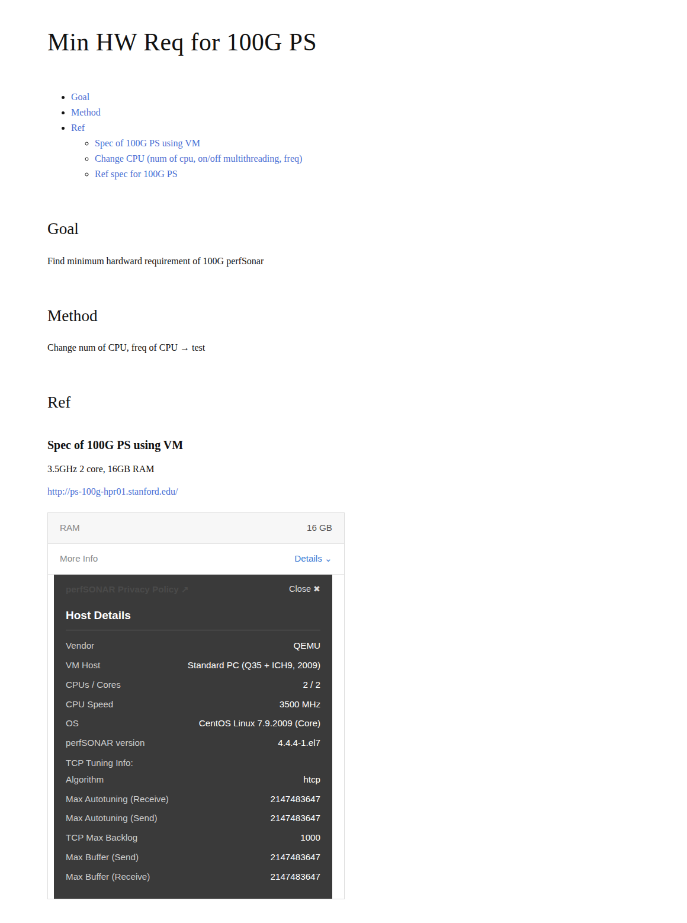Min HW Req for 100G PS
Goal
Method
Ref
Spec of 100G PS using VM
Change CPU (num of cpu, on/off multithreading, freq)
Ref spec for 100G PS
Goal
Find minimum hardward requirement of 100G perfSonar
Method
Change num of CPU, freq of CPU → test
Ref
Spec of 100G PS using VM
3.5GHz 2 core, 16GB RAM
http://ps-100g-hpr01.stanford.edu/
RAM 16 GB
More Info Details ⌄
Close ✖
perfSONAR Privacy Policy ↗
Host Details
Vendor QEMU
VM Host Standard PC (Q35 + ICH9, 2009)
CPUs / Cores 2 / 2
CPU Speed 3500 MHz
OS CentOS Linux 7.9.2009 (Core)
perfSONAR version 4.4.4-1.el7
TCP Tuning Info:
Algorithm htcp
Max Autotuning (Receive) 2147483647
Max Autotuning (Send) 2147483647
TCP Max Backlog 1000
Max Buffer (Send) 2147483647
Max Buffer (Receive) 2147483647